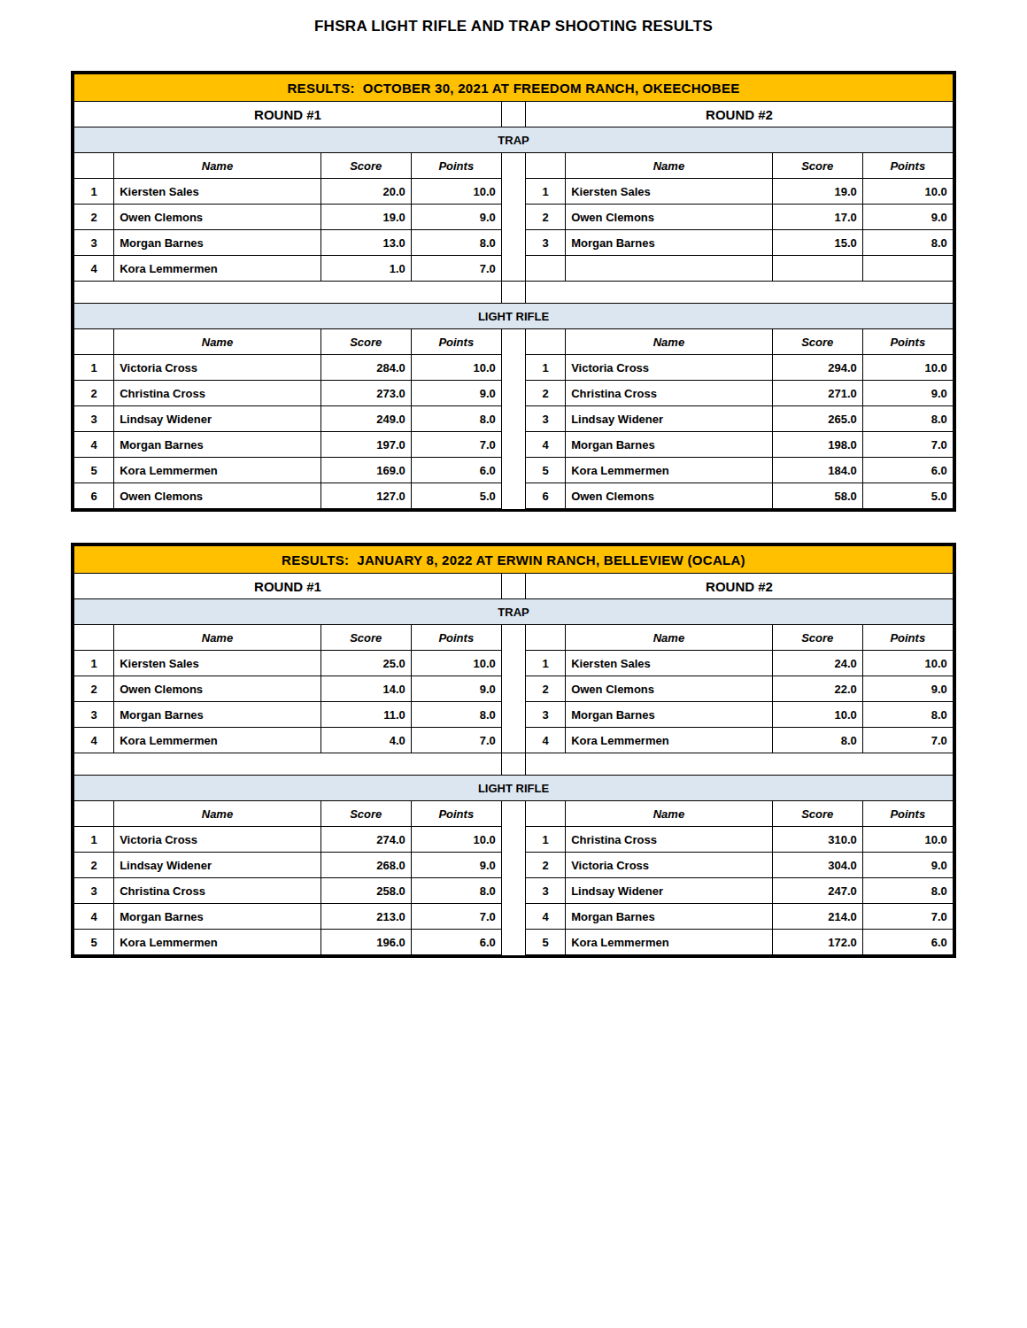FHSRA LIGHT RIFLE AND TRAP SHOOTING RESULTS
| RESULTS: OCTOBER 30, 2021 AT FREEDOM RANCH, OKEECHOBEE |
| ROUND #1 | | ROUND #2 |
| TRAP |
| | Name | Score | Points | | | Name | Score | Points |
| 1 | Kiersten Sales | 20.0 | 10.0 | | 1 | Kiersten Sales | 19.0 | 10.0 |
| 2 | Owen Clemons | 19.0 | 9.0 | | 2 | Owen Clemons | 17.0 | 9.0 |
| 3 | Morgan Barnes | 13.0 | 8.0 | | 3 | Morgan Barnes | 15.0 | 8.0 |
| 4 | Kora Lemmermen | 1.0 | 7.0 | | | | | |
| LIGHT RIFLE |
| | Name | Score | Points | | | Name | Score | Points |
| 1 | Victoria Cross | 284.0 | 10.0 | | 1 | Victoria Cross | 294.0 | 10.0 |
| 2 | Christina Cross | 273.0 | 9.0 | | 2 | Christina Cross | 271.0 | 9.0 |
| 3 | Lindsay Widener | 249.0 | 8.0 | | 3 | Lindsay Widener | 265.0 | 8.0 |
| 4 | Morgan Barnes | 197.0 | 7.0 | | 4 | Morgan Barnes | 198.0 | 7.0 |
| 5 | Kora Lemmermen | 169.0 | 6.0 | | 5 | Kora Lemmermen | 184.0 | 6.0 |
| 6 | Owen Clemons | 127.0 | 5.0 | | 6 | Owen Clemons | 58.0 | 5.0 |
| RESULTS: JANUARY 8, 2022 AT ERWIN RANCH, BELLEVIEW (OCALA) |
| ROUND #1 | | ROUND #2 |
| TRAP |
| | Name | Score | Points | | | Name | Score | Points |
| 1 | Kiersten Sales | 25.0 | 10.0 | | 1 | Kiersten Sales | 24.0 | 10.0 |
| 2 | Owen Clemons | 14.0 | 9.0 | | 2 | Owen Clemons | 22.0 | 9.0 |
| 3 | Morgan Barnes | 11.0 | 8.0 | | 3 | Morgan Barnes | 10.0 | 8.0 |
| 4 | Kora Lemmermen | 4.0 | 7.0 | | 4 | Kora Lemmermen | 8.0 | 7.0 |
| LIGHT RIFLE |
| | Name | Score | Points | | | Name | Score | Points |
| 1 | Victoria Cross | 274.0 | 10.0 | | 1 | Christina Cross | 310.0 | 10.0 |
| 2 | Lindsay Widener | 268.0 | 9.0 | | 2 | Victoria Cross | 304.0 | 9.0 |
| 3 | Christina Cross | 258.0 | 8.0 | | 3 | Lindsay Widener | 247.0 | 8.0 |
| 4 | Morgan Barnes | 213.0 | 7.0 | | 4 | Morgan Barnes | 214.0 | 7.0 |
| 5 | Kora Lemmermen | 196.0 | 6.0 | | 5 | Kora Lemmermen | 172.0 | 6.0 |